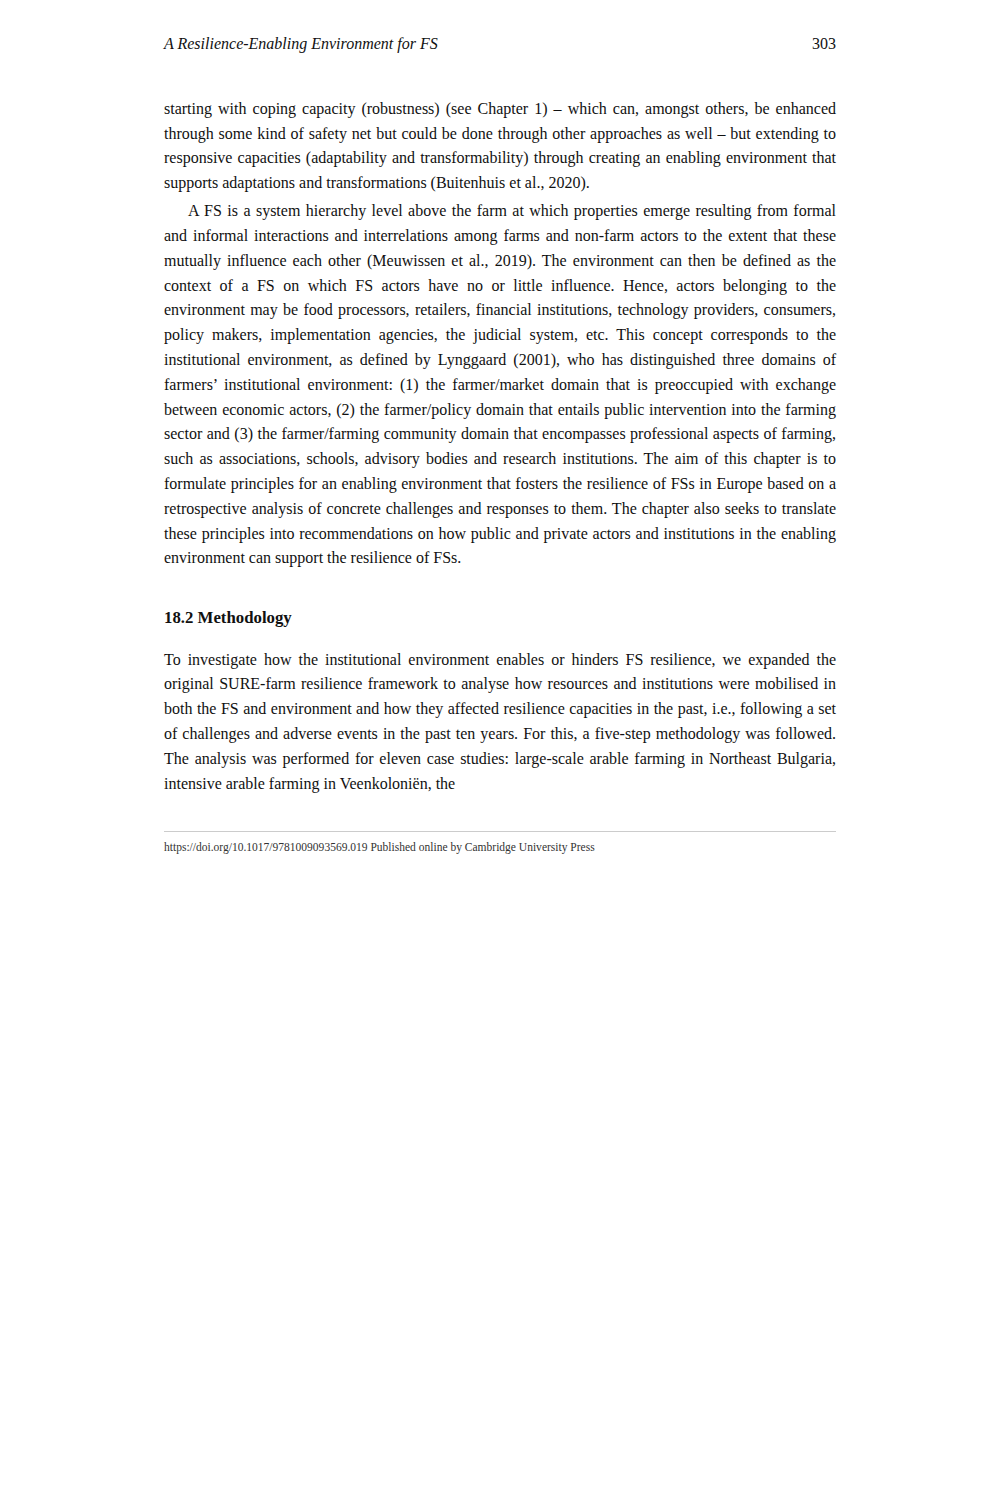A Resilience-Enabling Environment for FS 303
starting with coping capacity (robustness) (see Chapter 1) – which can, amongst others, be enhanced through some kind of safety net but could be done through other approaches as well – but extending to responsive capacities (adaptability and transformability) through creating an enabling environment that supports adaptations and transformations (Buitenhuis et al., 2020).
A FS is a system hierarchy level above the farm at which properties emerge resulting from formal and informal interactions and interrelations among farms and non-farm actors to the extent that these mutually influence each other (Meuwissen et al., 2019). The environment can then be defined as the context of a FS on which FS actors have no or little influence. Hence, actors belonging to the environment may be food processors, retailers, financial institutions, technology providers, consumers, policy makers, implementation agencies, the judicial system, etc. This concept corresponds to the institutional environment, as defined by Lynggaard (2001), who has distinguished three domains of farmers’ institutional environment: (1) the farmer/market domain that is preoccupied with exchange between economic actors, (2) the farmer/policy domain that entails public intervention into the farming sector and (3) the farmer/farming community domain that encompasses professional aspects of farming, such as associations, schools, advisory bodies and research institutions. The aim of this chapter is to formulate principles for an enabling environment that fosters the resilience of FSs in Europe based on a retrospective analysis of concrete challenges and responses to them. The chapter also seeks to translate these principles into recommendations on how public and private actors and institutions in the enabling environment can support the resilience of FSs.
18.2 Methodology
To investigate how the institutional environment enables or hinders FS resilience, we expanded the original SURE-farm resilience framework to analyse how resources and institutions were mobilised in both the FS and environment and how they affected resilience capacities in the past, i.e., following a set of challenges and adverse events in the past ten years. For this, a five-step methodology was followed. The analysis was performed for eleven case studies: large-scale arable farming in Northeast Bulgaria, intensive arable farming in Veenkoloniën, the
https://doi.org/10.1017/9781009093569.019 Published online by Cambridge University Press